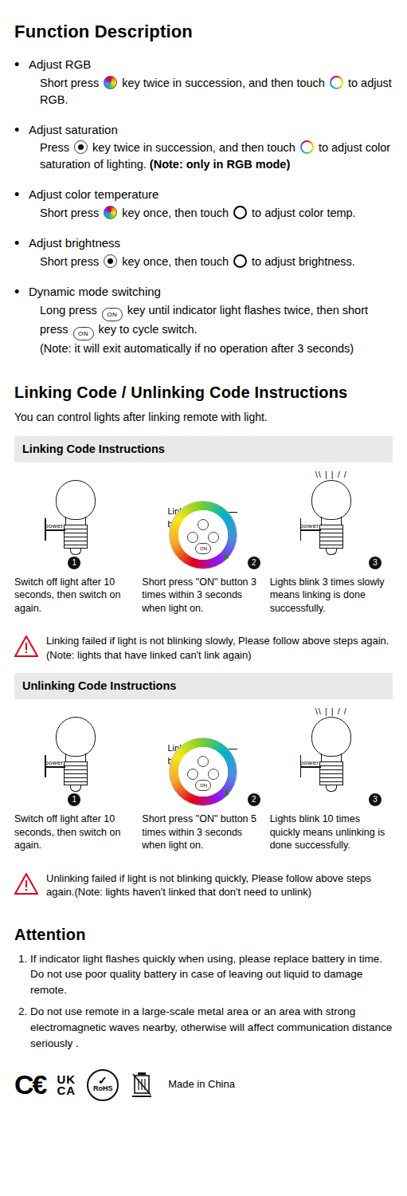Function Description
Adjust RGB Short press key twice in succession, and then touch to adjust RGB.
Adjust saturation Press key twice in succession, and then touch to adjust color saturation of lighting. (Note: only in RGB mode)
Adjust color temperature Short press key once, then touch to adjust color temp.
Adjust brightness Short press key once, then touch to adjust brightness.
Dynamic mode switching Long press ON key until indicator light flashes twice, then short press ON key to cycle switch.
(Note: it will exit automatically if no operation after 3 seconds)
Linking Code / Unlinking Code Instructions
You can control lights after linking remote with light.
Linking Code Instructions
power
1
Switch off light after 10 seconds, then switch on again.
Link/Unlink
button
ON
2
Short press "ON" button 3 times within 3 seconds when light on.
\\ | | / /
power
3
Lights blink 3 times slowly means linking is done successfully.
Linking failed if light is not blinking slowly, Please follow above steps again.(Note: lights that have linked can't link again)
Unlinking Code Instructions
power
1
Switch off light after 10 seconds, then switch on again.
Link/Unlink
button
ON
2
Short press "ON" button 5 times within 3 seconds when light on.
\\ | | / /
power
3
Lights blink 10 times quickly means unlinking is done successfully.
Unlinking failed if light is not blinking quickly, Please follow above steps again.(Note: lights haven't linked that don't need to unlink)
Attention
If indicator light flashes quickly when using, please replace battery in time. Do not use poor quality battery in case of leaving out liquid to damage remote.
Do not use remote in a large-scale metal area or an area with strong electromagnetic waves nearby, otherwise will affect communication distance seriously .
C€ UK
CA RoHS Made in China